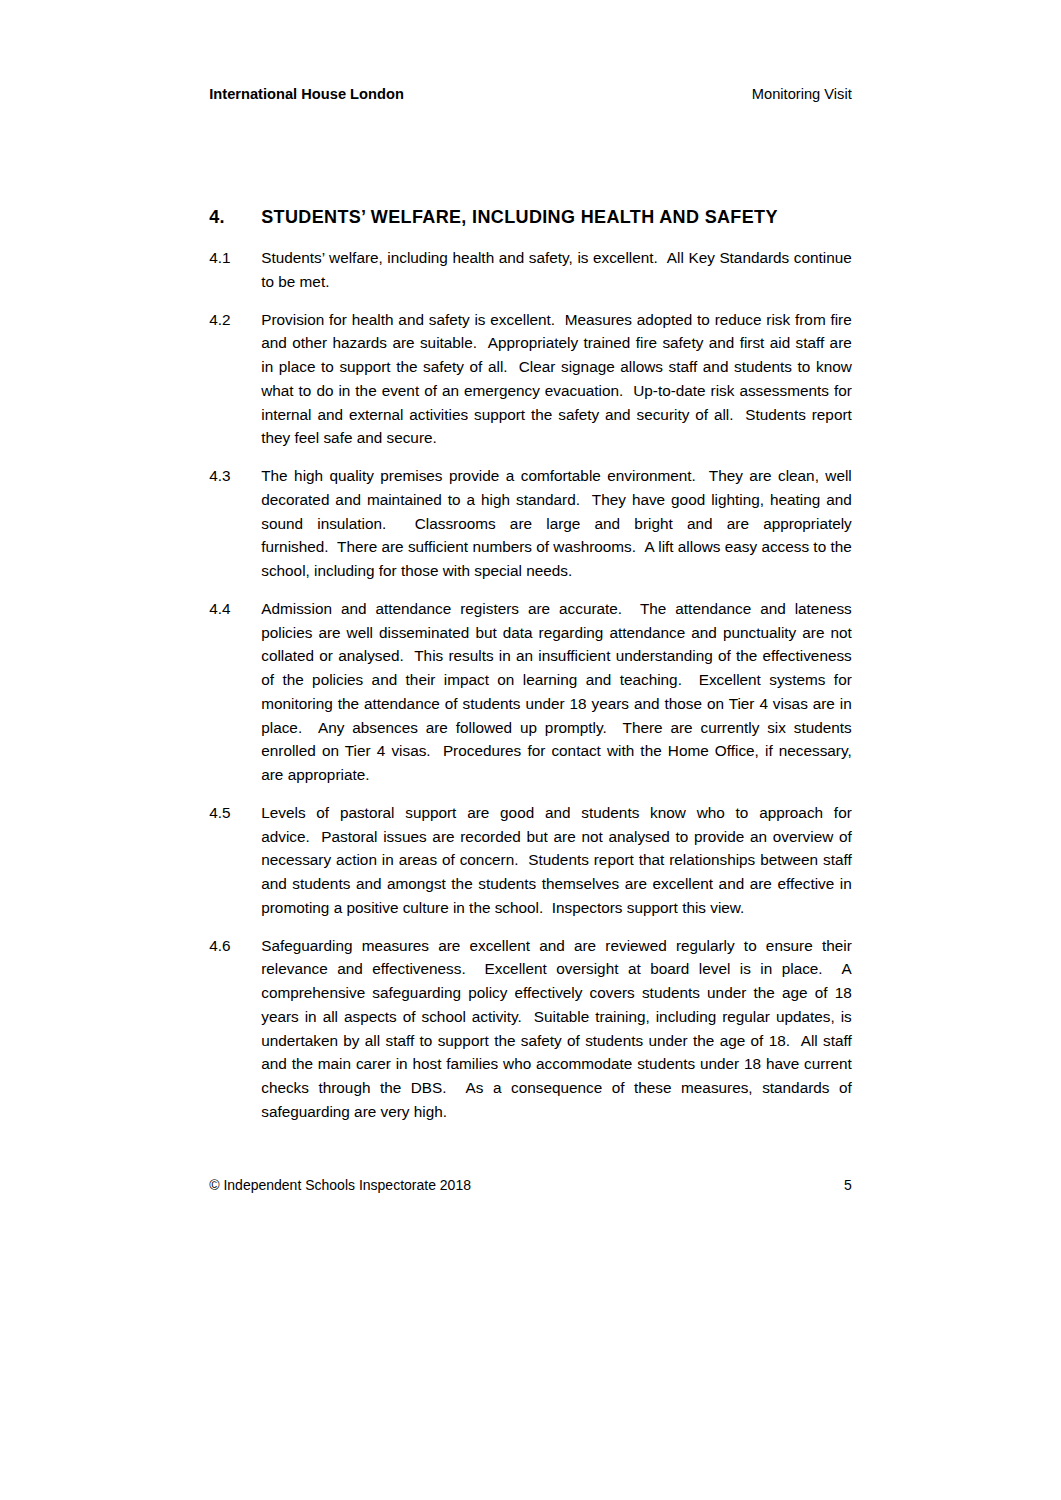International House London
Monitoring Visit
4. STUDENTS’ WELFARE, INCLUDING HEALTH AND SAFETY
4.1
Students’ welfare, including health and safety, is excellent. All Key Standards continue to be met.
4.2
Provision for health and safety is excellent. Measures adopted to reduce risk from fire and other hazards are suitable. Appropriately trained fire safety and first aid staff are in place to support the safety of all. Clear signage allows staff and students to know what to do in the event of an emergency evacuation. Up-to-date risk assessments for internal and external activities support the safety and security of all. Students report they feel safe and secure.
4.3
The high quality premises provide a comfortable environment. They are clean, well decorated and maintained to a high standard. They have good lighting, heating and sound insulation. Classrooms are large and bright and are appropriately furnished. There are sufficient numbers of washrooms. A lift allows easy access to the school, including for those with special needs.
4.4
Admission and attendance registers are accurate. The attendance and lateness policies are well disseminated but data regarding attendance and punctuality are not collated or analysed. This results in an insufficient understanding of the effectiveness of the policies and their impact on learning and teaching. Excellent systems for monitoring the attendance of students under 18 years and those on Tier 4 visas are in place. Any absences are followed up promptly. There are currently six students enrolled on Tier 4 visas. Procedures for contact with the Home Office, if necessary, are appropriate.
4.5
Levels of pastoral support are good and students know who to approach for advice. Pastoral issues are recorded but are not analysed to provide an overview of necessary action in areas of concern. Students report that relationships between staff and students and amongst the students themselves are excellent and are effective in promoting a positive culture in the school. Inspectors support this view.
4.6
Safeguarding measures are excellent and are reviewed regularly to ensure their relevance and effectiveness. Excellent oversight at board level is in place. A comprehensive safeguarding policy effectively covers students under the age of 18 years in all aspects of school activity. Suitable training, including regular updates, is undertaken by all staff to support the safety of students under the age of 18. All staff and the main carer in host families who accommodate students under 18 have current checks through the DBS. As a consequence of these measures, standards of safeguarding are very high.
© Independent Schools Inspectorate 2018
5